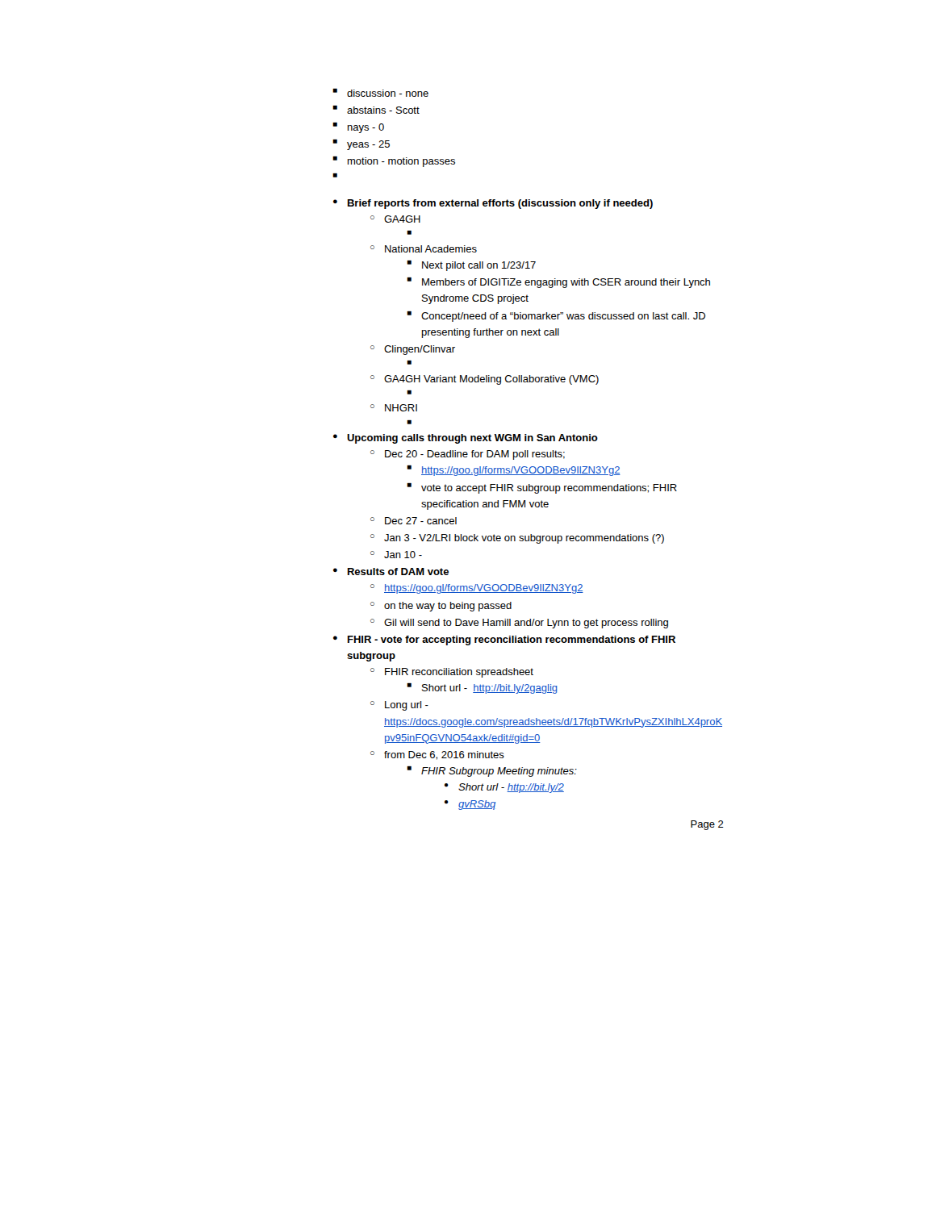discussion - none
abstains - Scott
nays - 0
yeas - 25
motion - motion passes
Brief reports from external efforts (discussion only if needed)
GA4GH
National Academies
Next pilot call on 1/23/17
Members of DIGITiZe engaging with CSER around their Lynch Syndrome CDS project
Concept/need of a “biomarker” was discussed on last call. JD presenting further on next call
Clingen/Clinvar
GA4GH Variant Modeling Collaborative (VMC)
NHGRI
Upcoming calls through next WGM in San Antonio
Dec 20 - Deadline for DAM poll results;
https://goo.gl/forms/VGOODBev9IlZN3Yg2
vote to accept FHIR subgroup recommendations; FHIR specification and FMM vote
Dec 27 - cancel
Jan 3 - V2/LRI block vote on subgroup recommendations (?)
Jan 10 -
Results of DAM vote
https://goo.gl/forms/VGOODBev9IlZN3Yg2
on the way to being passed
Gil will send to Dave Hamill and/or Lynn to get process rolling
FHIR - vote for accepting reconciliation recommendations of FHIR subgroup
FHIR reconciliation spreadsheet
Short url - http://bit.ly/2gaglig
Long url -
https://docs.google.com/spreadsheets/d/17fqbTWKrIvPysZXIhlhLX4proKpv95inFQGVNO54axk/edit#gid=0
from Dec 6, 2016 minutes
FHIR Subgroup Meeting minutes:
Short url - http://bit.ly/2
gvRSbq
Page 2